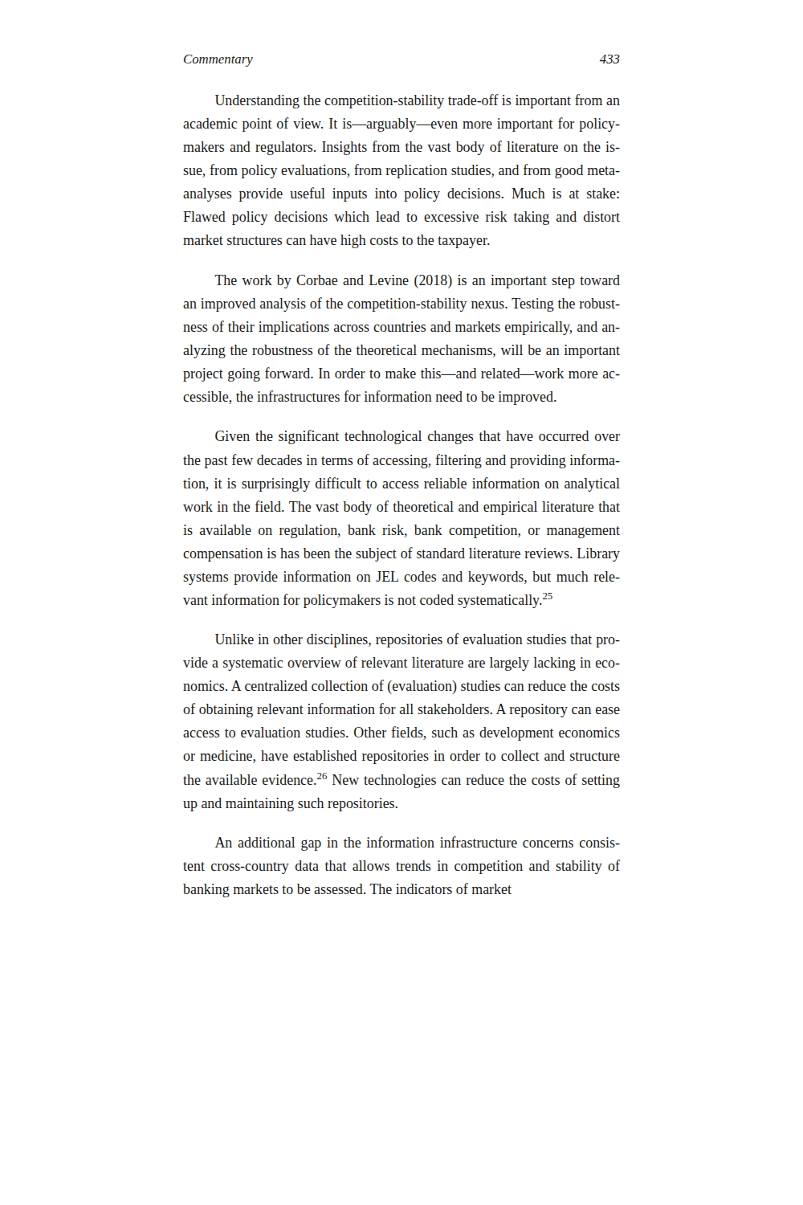Commentary 433
Understanding the competition-stability trade-off is important from an academic point of view. It is—arguably—even more important for policymakers and regulators. Insights from the vast body of literature on the issue, from policy evaluations, from replication studies, and from good meta-analyses provide useful inputs into policy decisions. Much is at stake: Flawed policy decisions which lead to excessive risk taking and distort market structures can have high costs to the taxpayer.
The work by Corbae and Levine (2018) is an important step toward an improved analysis of the competition-stability nexus. Testing the robustness of their implications across countries and markets empirically, and analyzing the robustness of the theoretical mechanisms, will be an important project going forward. In order to make this—and related—work more accessible, the infrastructures for information need to be improved.
Given the significant technological changes that have occurred over the past few decades in terms of accessing, filtering and providing information, it is surprisingly difficult to access reliable information on analytical work in the field. The vast body of theoretical and empirical literature that is available on regulation, bank risk, bank competition, or management compensation is has been the subject of standard literature reviews. Library systems provide information on JEL codes and keywords, but much relevant information for policymakers is not coded systematically.25
Unlike in other disciplines, repositories of evaluation studies that provide a systematic overview of relevant literature are largely lacking in economics. A centralized collection of (evaluation) studies can reduce the costs of obtaining relevant information for all stakeholders. A repository can ease access to evaluation studies. Other fields, such as development economics or medicine, have established repositories in order to collect and structure the available evidence.26 New technologies can reduce the costs of setting up and maintaining such repositories.
An additional gap in the information infrastructure concerns consistent cross-country data that allows trends in competition and stability of banking markets to be assessed. The indicators of market